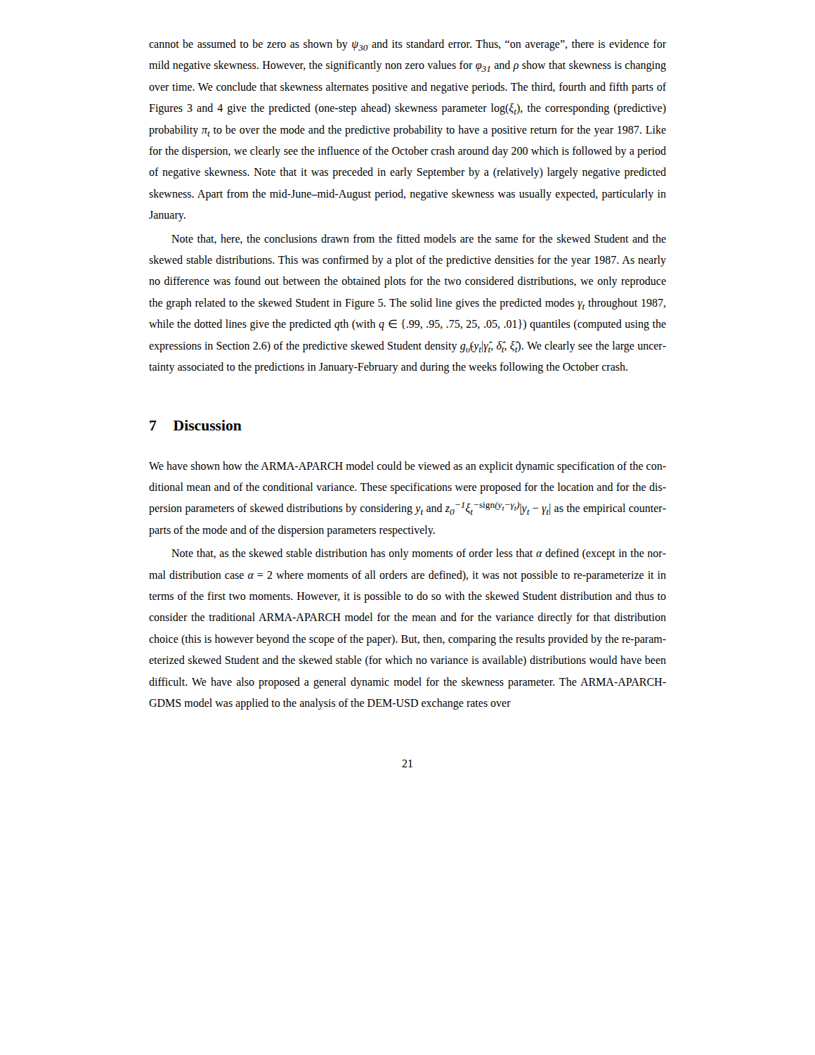cannot be assumed to be zero as shown by ψ30 and its standard error. Thus, “on average”, there is evidence for mild negative skewness. However, the significantly non zero values for φ31 and ρ show that skewness is changing over time. We conclude that skewness alternates positive and negative periods. The third, fourth and fifth parts of Figures 3 and 4 give the predicted (one-step ahead) skewness parameter log(ξt), the corresponding (predictive) probability πt to be over the mode and the predictive probability to have a positive return for the year 1987. Like for the dispersion, we clearly see the influence of the October crash around day 200 which is followed by a period of negative skewness. Note that it was preceded in early September by a (relatively) largely negative predicted skewness. Apart from the mid-June–mid-August period, negative skewness was usually expected, particularly in January.
Note that, here, the conclusions drawn from the fitted models are the same for the skewed Student and the skewed stable distributions. This was confirmed by a plot of the predictive densities for the year 1987. As nearly no difference was found out between the obtained plots for the two considered distributions, we only reproduce the graph related to the skewed Student in Figure 5. The solid line gives the predicted modes γt throughout 1987, while the dotted lines give the predicted qth (with q ∈ {.99, .95, .75, 25, .05, .01}) quantiles (computed using the expressions in Section 2.6) of the predictive skewed Student density gυ̂(yt|γ̂t, δ̂t, ξ̂t). We clearly see the large uncertainty associated to the predictions in January-February and during the weeks following the October crash.
7 Discussion
We have shown how the ARMA-APARCH model could be viewed as an explicit dynamic specification of the conditional mean and of the conditional variance. These specifications were proposed for the location and for the dispersion parameters of skewed distributions by considering yt and z0−1ξt−sign(yt−γt)|yt − γt| as the empirical counterparts of the mode and of the dispersion parameters respectively.
Note that, as the skewed stable distribution has only moments of order less that α defined (except in the normal distribution case α = 2 where moments of all orders are defined), it was not possible to re-parameterize it in terms of the first two moments. However, it is possible to do so with the skewed Student distribution and thus to consider the traditional ARMA-APARCH model for the mean and for the variance directly for that distribution choice (this is however beyond the scope of the paper). But, then, comparing the results provided by the re-parameterized skewed Student and the skewed stable (for which no variance is available) distributions would have been difficult. We have also proposed a general dynamic model for the skewness parameter. The ARMA-APARCH-GDMS model was applied to the analysis of the DEM-USD exchange rates over
21